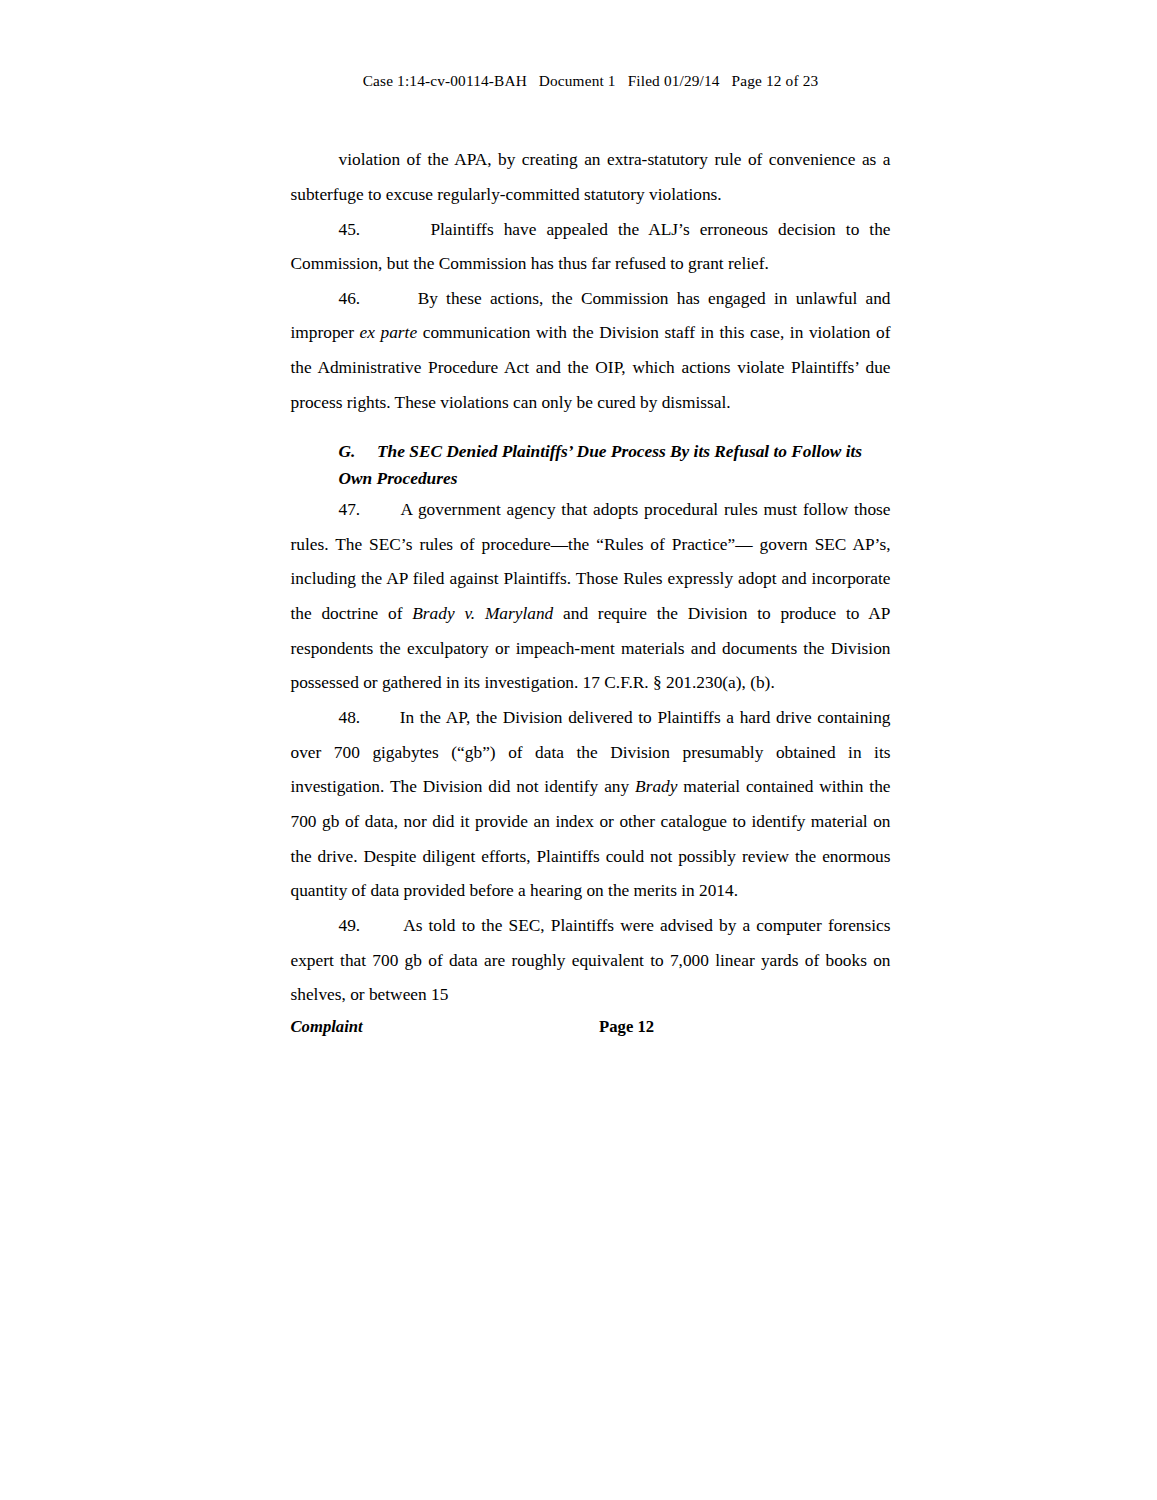Case 1:14-cv-00114-BAH Document 1 Filed 01/29/14 Page 12 of 23
violation of the APA, by creating an extra-statutory rule of convenience as a subterfuge to excuse regularly-committed statutory violations.
45. Plaintiffs have appealed the ALJ’s erroneous decision to the Commission, but the Commission has thus far refused to grant relief.
46. By these actions, the Commission has engaged in unlawful and improper ex parte communication with the Division staff in this case, in violation of the Administrative Procedure Act and the OIP, which actions violate Plaintiffs’ due process rights. These violations can only be cured by dismissal.
G. The SEC Denied Plaintiffs’ Due Process By its Refusal to Follow its Own Procedures
47. A government agency that adopts procedural rules must follow those rules. The SEC’s rules of procedure—the “Rules of Practice”— govern SEC AP’s, including the AP filed against Plaintiffs. Those Rules expressly adopt and incorporate the doctrine of Brady v. Maryland and require the Division to produce to AP respondents the exculpatory or impeach-ment materials and documents the Division possessed or gathered in its investigation. 17 C.F.R. § 201.230(a), (b).
48. In the AP, the Division delivered to Plaintiffs a hard drive containing over 700 gigabytes (“gb”) of data the Division presumably obtained in its investigation. The Division did not identify any Brady material contained within the 700 gb of data, nor did it provide an index or other catalogue to identify material on the drive. Despite diligent efforts, Plaintiffs could not possibly review the enormous quantity of data provided before a hearing on the merits in 2014.
49. As told to the SEC, Plaintiffs were advised by a computer forensics expert that 700 gb of data are roughly equivalent to 7,000 linear yards of books on shelves, or between 15
Complaint
Page 12